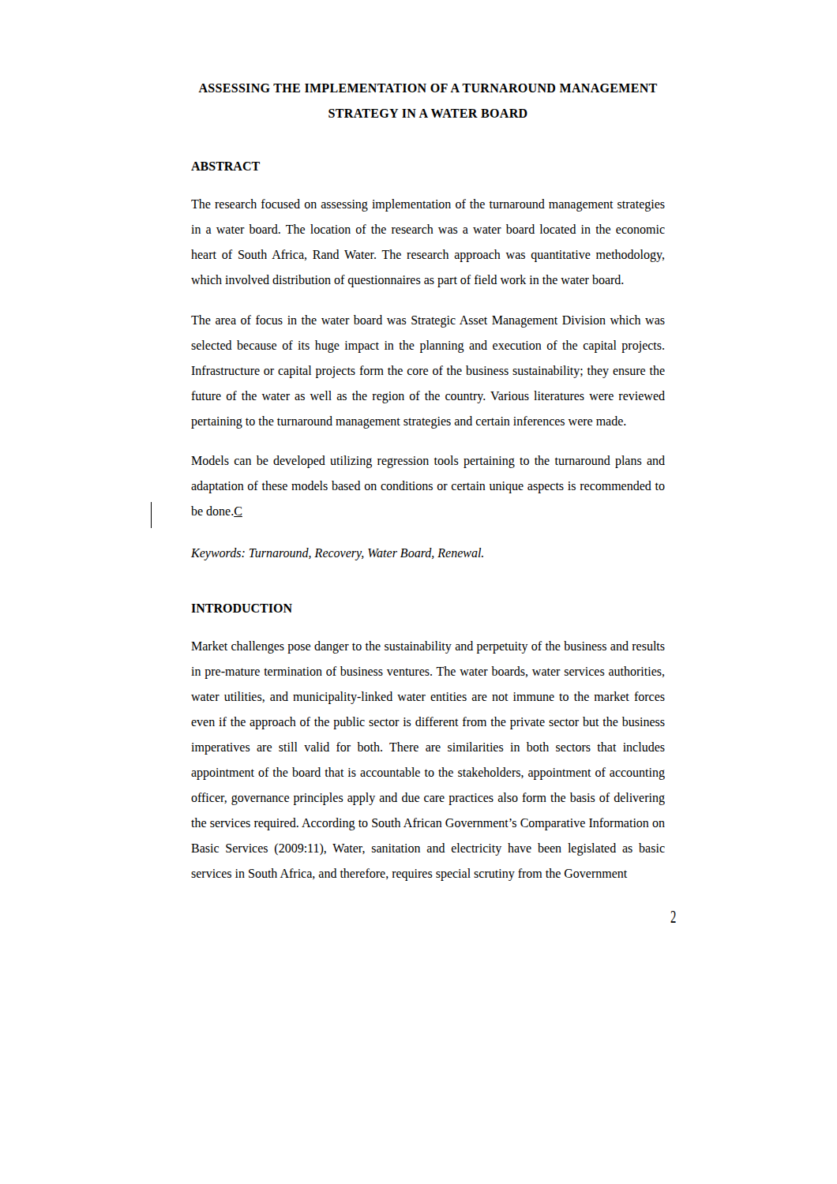Assessing the Implementation of a Turnaround Management
Strategy in a Water Board
Abstract
The research focused on assessing implementation of the turnaround management strategies in a water board. The location of the research was a water board located in the economic heart of South Africa, Rand Water. The research approach was quantitative methodology, which involved distribution of questionnaires as part of field work in the water board.
The area of focus in the water board was Strategic Asset Management Division which was selected because of its huge impact in the planning and execution of the capital projects. Infrastructure or capital projects form the core of the business sustainability; they ensure the future of the water as well as the region of the country. Various literatures were reviewed pertaining to the turnaround management strategies and certain inferences were made.
Models can be developed utilizing regression tools pertaining to the turnaround plans and adaptation of these models based on conditions or certain unique aspects is recommended to be done.C
Keywords: Turnaround, Recovery, Water Board, Renewal.
Introduction
Market challenges pose danger to the sustainability and perpetuity of the business and results in pre-mature termination of business ventures. The water boards, water services authorities, water utilities, and municipality-linked water entities are not immune to the market forces even if the approach of the public sector is different from the private sector but the business imperatives are still valid for both. There are similarities in both sectors that includes appointment of the board that is accountable to the stakeholders, appointment of accounting officer, governance principles apply and due care practices also form the basis of delivering the services required. According to South African Government’s Comparative Information on Basic Services (2009:11), Water, sanitation and electricity have been legislated as basic services in South Africa, and therefore, requires special scrutiny from the Government
2